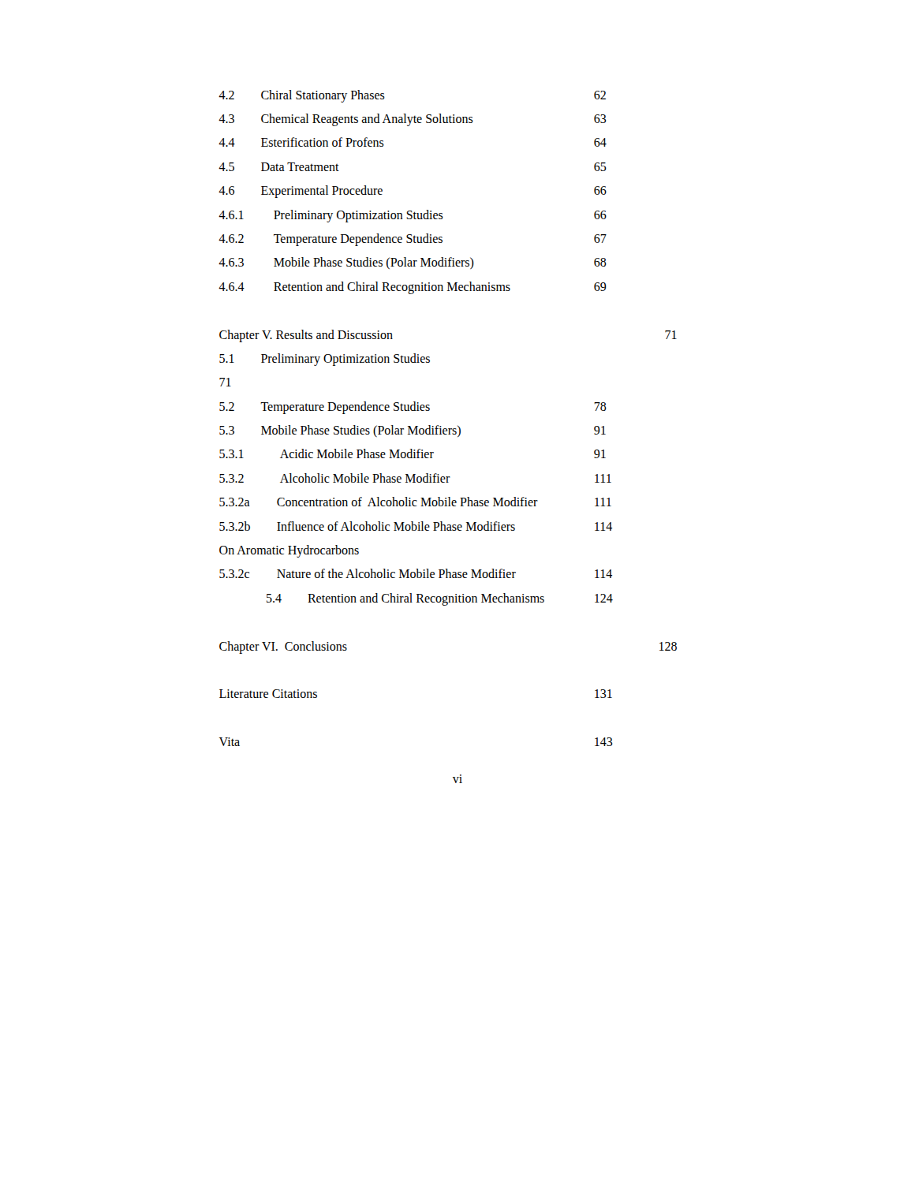| 4.2 Chiral Stationary Phases | 62 |
| 4.3 Chemical Reagents and Analyte Solutions | 63 |
| 4.4 Esterification of Profens | 64 |
| 4.5 Data Treatment | 65 |
| 4.6 Experimental Procedure | 66 |
| 4.6.1 Preliminary Optimization Studies | 66 |
| 4.6.2 Temperature Dependence Studies | 67 |
| 4.6.3 Mobile Phase Studies (Polar Modifiers) | 68 |
| 4.6.4 Retention and Chiral Recognition Mechanisms | 69 |
| Chapter V. Results and Discussion | 71 |
| 5.1 Preliminary Optimization Studies | |
| 71 | |
| 5.2 Temperature Dependence Studies | 78 |
| 5.3 Mobile Phase Studies (Polar Modifiers) | 91 |
| 5.3.1 Acidic Mobile Phase Modifier | 91 |
| 5.3.2 Alcoholic Mobile Phase Modifier | 111 |
| 5.3.2a Concentration of Alcoholic Mobile Phase Modifier | 111 |
| 5.3.2b Influence of Alcoholic Mobile Phase Modifiers | 114 |
| On Aromatic Hydrocarbons | |
| 5.3.2c Nature of the Alcoholic Mobile Phase Modifier | 114 |
| 5.4 Retention and Chiral Recognition Mechanisms | 124 |
| Chapter VI. Conclusions | 128 |
| Literature Citations | 131 |
| Vita | 143 |
vi